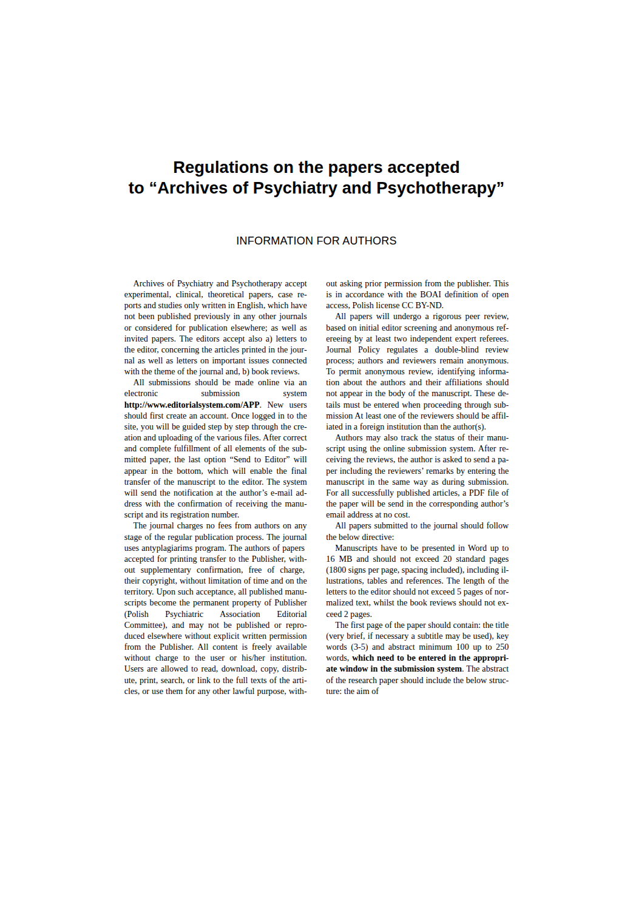Regulations on the papers accepted
to “Archives of Psychiatry and Psychotherapy”
INFORMATION FOR AUTHORS
Archives of Psychiatry and Psychotherapy accept experimental, clinical, theoretical papers, case reports and studies only written in English, which have not been published previously in any other journals or considered for publication elsewhere; as well as invited papers. The editors accept also a) letters to the editor, concerning the articles printed in the journal as well as letters on important issues connected with the theme of the journal and, b) book reviews.
All submissions should be made online via an electronic submission system http://www.editorialsystem.com/APP. New users should first create an account. Once logged in to the site, you will be guided step by step through the creation and uploading of the various files. After correct and complete fulfillment of all elements of the submitted paper, the last option “Send to Editor” will appear in the bottom, which will enable the final transfer of the manuscript to the editor. The system will send the notification at the author’s e-mail address with the confirmation of receiving the manuscript and its registration number.
The journal charges no fees from authors on any stage of the regular publication process. The journal uses antyplagiarims program. The authors of papers accepted for printing transfer to the Publisher, without supplementary confirmation, free of charge, their copyright, without limitation of time and on the territory. Upon such acceptance, all published manuscripts become the permanent property of Publisher (Polish Psychiatric Association Editorial Committee), and may not be published or reproduced elsewhere without explicit written permission from the Publisher. All content is freely available without charge to the user or his/her institution. Users are allowed to read, download, copy, distribute, print, search, or link to the full texts of the articles, or use them for any other lawful purpose, without asking prior permission from the publisher. This is in accordance with the BOAI definition of open access, Polish license CC BY-ND.
All papers will undergo a rigorous peer review, based on initial editor screening and anonymous refereeing by at least two independent expert referees. Journal Policy regulates a double-blind review process; authors and reviewers remain anonymous. To permit anonymous review, identifying information about the authors and their affiliations should not appear in the body of the manuscript. These details must be entered when proceeding through submission At least one of the reviewers should be affiliated in a foreign institution than the author(s).
Authors may also track the status of their manuscript using the online submission system. After receiving the reviews, the author is asked to send a paper including the reviewers’ remarks by entering the manuscript in the same way as during submission. For all successfully published articles, a PDF file of the paper will be send in the corresponding author’s email address at no cost.
All papers submitted to the journal should follow the below directive:
Manuscripts have to be presented in Word up to 16 MB and should not exceed 20 standard pages (1800 signs per page, spacing included), including illustrations, tables and references. The length of the letters to the editor should not exceed 5 pages of normalized text, whilst the book reviews should not exceed 2 pages.
The first page of the paper should contain: the title (very brief, if necessary a subtitle may be used), key words (3-5) and abstract minimum 100 up to 250 words, which need to be entered in the appropriate window in the submission system. The abstract of the research paper should include the below structure: the aim of